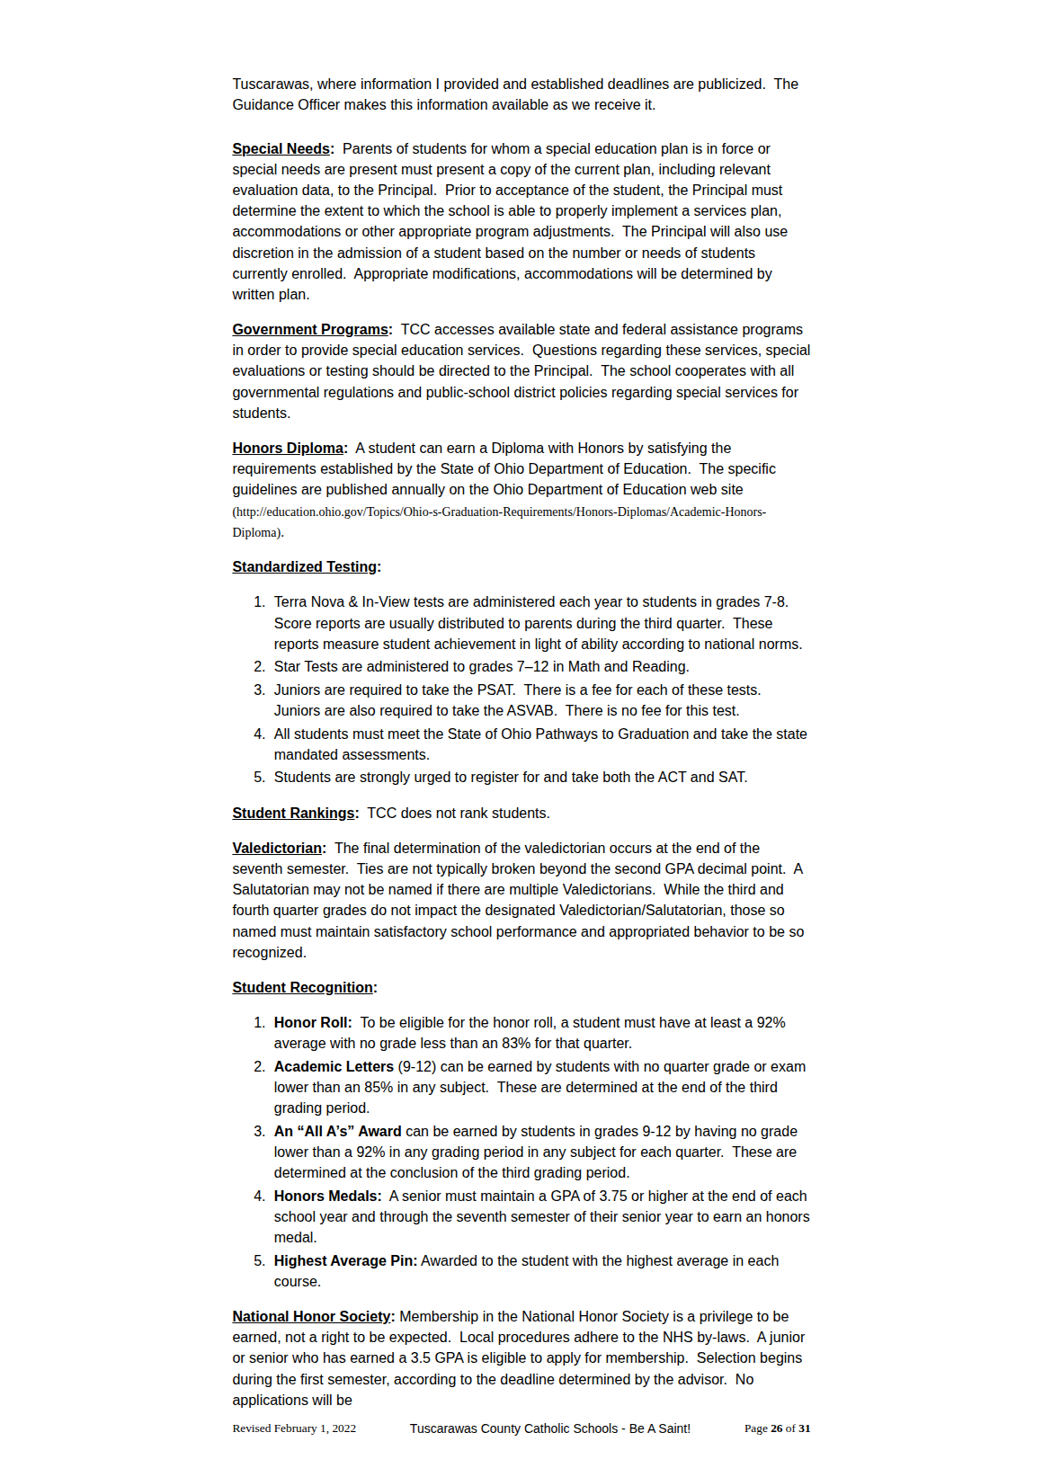Tuscarawas, where information I provided and established deadlines are publicized. The Guidance Officer makes this information available as we receive it.
Special Needs: Parents of students for whom a special education plan is in force or special needs are present must present a copy of the current plan, including relevant evaluation data, to the Principal. Prior to acceptance of the student, the Principal must determine the extent to which the school is able to properly implement a services plan, accommodations or other appropriate program adjustments. The Principal will also use discretion in the admission of a student based on the number or needs of students currently enrolled. Appropriate modifications, accommodations will be determined by written plan.
Government Programs: TCC accesses available state and federal assistance programs in order to provide special education services. Questions regarding these services, special evaluations or testing should be directed to the Principal. The school cooperates with all governmental regulations and public-school district policies regarding special services for students.
Honors Diploma: A student can earn a Diploma with Honors by satisfying the requirements established by the State of Ohio Department of Education. The specific guidelines are published annually on the Ohio Department of Education web site (http://education.ohio.gov/Topics/Ohio-s-Graduation-Requirements/Honors-Diplomas/Academic-Honors-Diploma).
Standardized Testing:
Terra Nova & In-View tests are administered each year to students in grades 7-8. Score reports are usually distributed to parents during the third quarter. These reports measure student achievement in light of ability according to national norms.
Star Tests are administered to grades 7–12 in Math and Reading.
Juniors are required to take the PSAT. There is a fee for each of these tests. Juniors are also required to take the ASVAB. There is no fee for this test.
All students must meet the State of Ohio Pathways to Graduation and take the state mandated assessments.
Students are strongly urged to register for and take both the ACT and SAT.
Student Rankings: TCC does not rank students.
Valedictorian: The final determination of the valedictorian occurs at the end of the seventh semester. Ties are not typically broken beyond the second GPA decimal point. A Salutatorian may not be named if there are multiple Valedictorians. While the third and fourth quarter grades do not impact the designated Valedictorian/Salutatorian, those so named must maintain satisfactory school performance and appropriated behavior to be so recognized.
Student Recognition:
Honor Roll: To be eligible for the honor roll, a student must have at least a 92% average with no grade less than an 83% for that quarter.
Academic Letters (9-12) can be earned by students with no quarter grade or exam lower than an 85% in any subject. These are determined at the end of the third grading period.
An “All A’s” Award can be earned by students in grades 9-12 by having no grade lower than a 92% in any grading period in any subject for each quarter. These are determined at the conclusion of the third grading period.
Honors Medals: A senior must maintain a GPA of 3.75 or higher at the end of each school year and through the seventh semester of their senior year to earn an honors medal.
Highest Average Pin: Awarded to the student with the highest average in each course.
National Honor Society: Membership in the National Honor Society is a privilege to be earned, not a right to be expected. Local procedures adhere to the NHS by-laws. A junior or senior who has earned a 3.5 GPA is eligible to apply for membership. Selection begins during the first semester, according to the deadline determined by the advisor. No applications will be
Revised February 1, 2022 Page 26 of 31
Tuscarawas County Catholic Schools - Be A Saint!